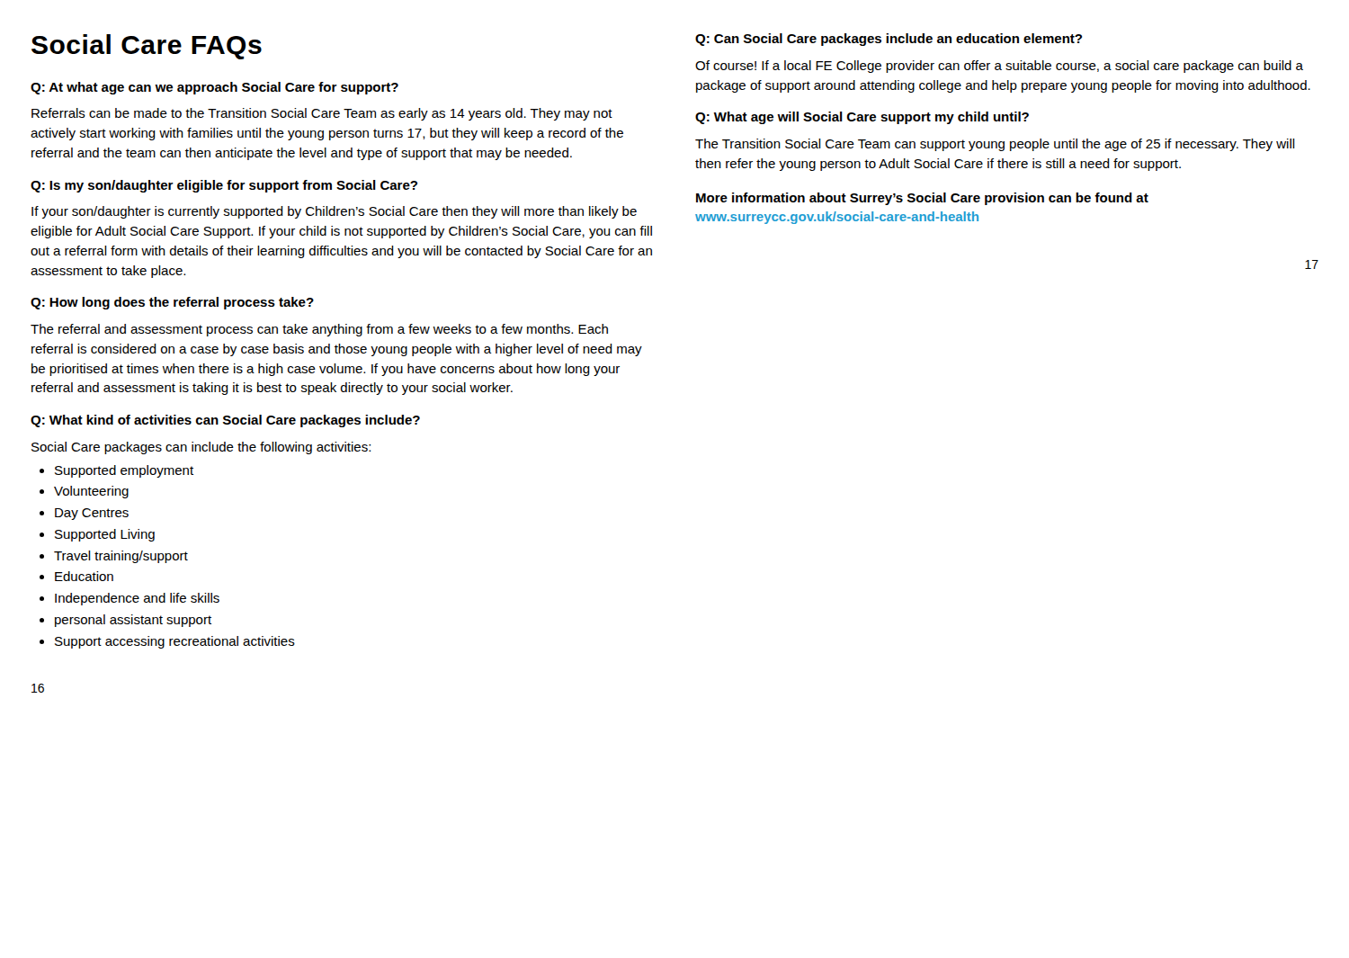Social Care FAQs
Q: At what age can we approach Social Care for support?
Referrals can be made to the Transition Social Care Team as early as 14 years old. They may not actively start working with families until the young person turns 17, but they will keep a record of the referral and the team can then anticipate the level and type of support that may be needed.
Q: Is my son/daughter eligible for support from Social Care?
If your son/daughter is currently supported by Children’s Social Care then they will more than likely be eligible for Adult Social Care Support. If your child is not supported by Children’s Social Care, you can fill out a referral form with details of their learning difficulties and you will be contacted by Social Care for an assessment to take place.
Q: How long does the referral process take?
The referral and assessment process can take anything from a few weeks to a few months. Each referral is considered on a case by case basis and those young people with a higher level of need may be prioritised at times when there is a high case volume. If you have concerns about how long your referral and assessment is taking it is best to speak directly to your social worker.
Q: What kind of activities can Social Care packages include?
Social Care packages can include the following activities:
Supported employment
Volunteering
Day Centres
Supported Living
Travel training/support
Education
Independence and life skills
personal assistant support
Support accessing recreational activities
16
Q: Can Social Care packages include an education element?
Of course! If a local FE College provider can offer a suitable course, a social care package can build a package of support around attending college and help prepare young people for moving into adulthood.
Q: What age will Social Care support my child until?
The Transition Social Care Team can support young people until the age of 25 if necessary. They will then refer the young person to Adult Social Care if there is still a need for support.
More information about Surrey’s Social Care provision can be found at www.surreycc.gov.uk/social-care-and-health
17